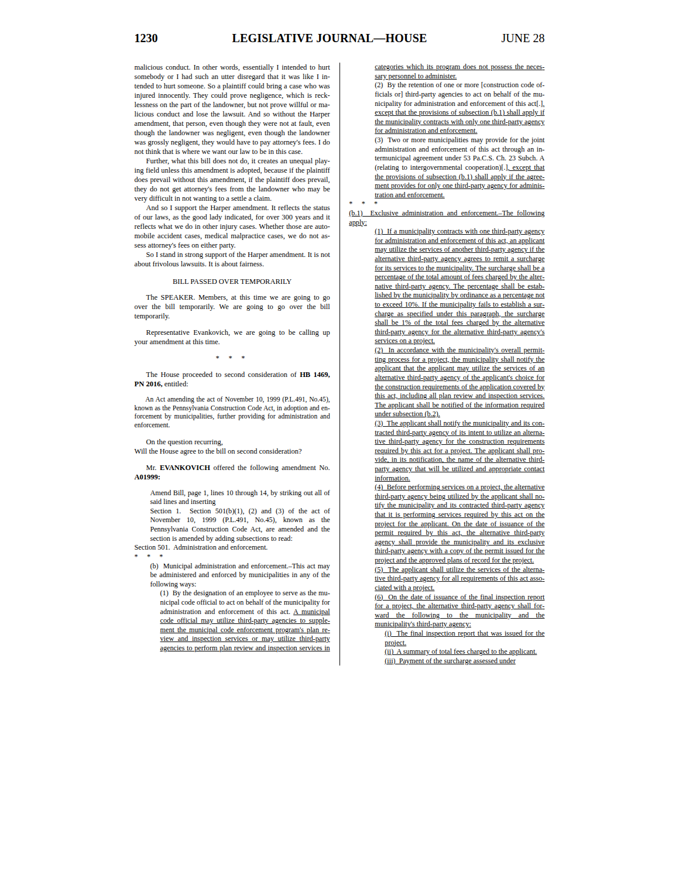1230
LEGISLATIVE JOURNAL—HOUSE
JUNE 28
malicious conduct. In other words, essentially I intended to hurt somebody or I had such an utter disregard that it was like I intended to hurt someone. So a plaintiff could bring a case who was injured innocently. They could prove negligence, which is recklessness on the part of the landowner, but not prove willful or malicious conduct and lose the lawsuit. And so without the Harper amendment, that person, even though they were not at fault, even though the landowner was negligent, even though the landowner was grossly negligent, they would have to pay attorney's fees. I do not think that is where we want our law to be in this case.
Further, what this bill does not do, it creates an unequal playing field unless this amendment is adopted, because if the plaintiff does prevail without this amendment, if the plaintiff does prevail, they do not get attorney's fees from the landowner who may be very difficult in not wanting to a settle a claim.
And so I support the Harper amendment. It reflects the status of our laws, as the good lady indicated, for over 300 years and it reflects what we do in other injury cases. Whether those are automobile accident cases, medical malpractice cases, we do not assess attorney's fees on either party.
So I stand in strong support of the Harper amendment. It is not about frivolous lawsuits. It is about fairness.
BILL PASSED OVER TEMPORARILY
The SPEAKER. Members, at this time we are going to go over the bill temporarily. We are going to go over the bill temporarily.
Representative Evankovich, we are going to be calling up your amendment at this time.
* * *
The House proceeded to second consideration of HB 1469, PN 2016, entitled:
An Act amending the act of November 10, 1999 (P.L.491, No.45), known as the Pennsylvania Construction Code Act, in adoption and enforcement by municipalities, further providing for administration and enforcement.
On the question recurring,
Will the House agree to the bill on second consideration?
Mr. EVANKOVICH offered the following amendment No. A01999:
Amend Bill, page 1, lines 10 through 14, by striking out all of said lines and inserting
Section 1. Section 501(b)(1), (2) and (3) of the act of November 10, 1999 (P.L.491, No.45), known as the Pennsylvania Construction Code Act, are amended and the section is amended by adding subsections to read:
Section 501. Administration and enforcement.
* * *
(b) Municipal administration and enforcement.–This act may be administered and enforced by municipalities in any of the following ways:
(1) By the designation of an employee to serve as the municipal code official to act on behalf of the municipality for administration and enforcement of this act. A municipal code official may utilize third-party agencies to supplement the municipal code enforcement program's plan review and inspection services or may utilize third-party agencies to perform plan review and inspection services in categories which its program does not possess the necessary personnel to administer.
(2) By the retention of one or more [construction code officials or] third-party agencies to act on behalf of the municipality for administration and enforcement of this act[.], except that the provisions of subsection (b.1) shall apply if the municipality contracts with only one third-party agency for administration and enforcement.
(3) Two or more municipalities may provide for the joint administration and enforcement of this act through an intermunicipal agreement under 53 Pa.C.S. Ch. 23 Subch. A (relating to intergovernmental cooperation)[.], except that the provisions of subsection (b.1) shall apply if the agreement provides for only one third-party agency for administration and enforcement.
* * *
(b.1) Exclusive administration and enforcement.–The following apply:
(1) If a municipality contracts with one third-party agency for administration and enforcement of this act, an applicant may utilize the services of another third-party agency if the alternative third-party agency agrees to remit a surcharge for its services to the municipality. The surcharge shall be a percentage of the total amount of fees charged by the alternative third-party agency. The percentage shall be established by the municipality by ordinance as a percentage not to exceed 10%. If the municipality fails to establish a surcharge as specified under this paragraph, the surcharge shall be 1% of the total fees charged by the alternative third-party agency for the alternative third-party agency's services on a project.
(2) In accordance with the municipality's overall permitting process for a project, the municipality shall notify the applicant that the applicant may utilize the services of an alternative third-party agency of the applicant's choice for the construction requirements of the application covered by this act, including all plan review and inspection services. The applicant shall be notified of the information required under subsection (b.2).
(3) The applicant shall notify the municipality and its contracted third-party agency of its intent to utilize an alternative third-party agency for the construction requirements required by this act for a project. The applicant shall provide, in its notification, the name of the alternative third-party agency that will be utilized and appropriate contact information.
(4) Before performing services on a project, the alternative third-party agency being utilized by the applicant shall notify the municipality and its contracted third-party agency that it is performing services required by this act on the project for the applicant. On the date of issuance of the permit required by this act, the alternative third-party agency shall provide the municipality and its exclusive third-party agency with a copy of the permit issued for the project and the approved plans of record for the project.
(5) The applicant shall utilize the services of the alternative third-party agency for all requirements of this act associated with a project.
(6) On the date of issuance of the final inspection report for a project, the alternative third-party agency shall forward the following to the municipality and the municipality's third-party agency:
(i) The final inspection report that was issued for the project.
(ii) A summary of total fees charged to the applicant.
(iii) Payment of the surcharge assessed under